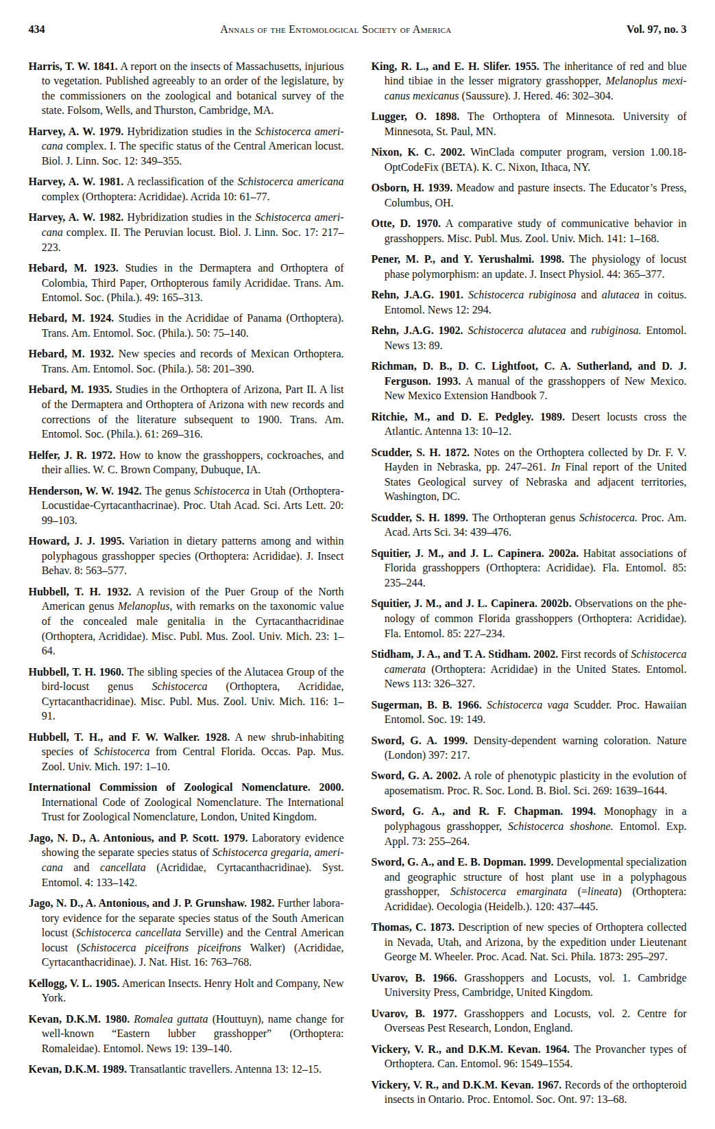434 Annals of the Entomological Society of America Vol. 97, no. 3
Harris, T. W. 1841. A report on the insects of Massachusetts, injurious to vegetation. Published agreeably to an order of the legislature, by the commissioners on the zoological and botanical survey of the state. Folsom, Wells, and Thurston, Cambridge, MA.
Harvey, A. W. 1979. Hybridization studies in the Schistocerca americana complex. I. The specific status of the Central American locust. Biol. J. Linn. Soc. 12: 349–355.
Harvey, A. W. 1981. A reclassification of the Schistocerca americana complex (Orthoptera: Acrididae). Acrida 10: 61–77.
Harvey, A. W. 1982. Hybridization studies in the Schistocerca americana complex. II. The Peruvian locust. Biol. J. Linn. Soc. 17: 217–223.
Hebard, M. 1923. Studies in the Dermaptera and Orthoptera of Colombia, Third Paper, Orthopterous family Acrididae. Trans. Am. Entomol. Soc. (Phila.). 49: 165–313.
Hebard, M. 1924. Studies in the Acrididae of Panama (Orthoptera). Trans. Am. Entomol. Soc. (Phila.). 50: 75–140.
Hebard, M. 1932. New species and records of Mexican Orthoptera. Trans. Am. Entomol. Soc. (Phila.). 58: 201–390.
Hebard, M. 1935. Studies in the Orthoptera of Arizona, Part II. A list of the Dermaptera and Orthoptera of Arizona with new records and corrections of the literature subsequent to 1900. Trans. Am. Entomol. Soc. (Phila.). 61: 269–316.
Helfer, J. R. 1972. How to know the grasshoppers, cockroaches, and their allies. W. C. Brown Company, Dubuque, IA.
Henderson, W. W. 1942. The genus Schistocerca in Utah (Orthoptera-Locustidae-Cyrtacanthacrinae). Proc. Utah Acad. Sci. Arts Lett. 20: 99–103.
Howard, J. J. 1995. Variation in dietary patterns among and within polyphagous grasshopper species (Orthoptera: Acrididae). J. Insect Behav. 8: 563–577.
Hubbell, T. H. 1932. A revision of the Puer Group of the North American genus Melanoplus, with remarks on the taxonomic value of the concealed male genitalia in the Cyrtacanthacridinae (Orthoptera, Acrididae). Misc. Publ. Mus. Zool. Univ. Mich. 23: 1–64.
Hubbell, T. H. 1960. The sibling species of the Alutacea Group of the bird-locust genus Schistocerca (Orthoptera, Acrididae, Cyrtacanthacridinae). Misc. Publ. Mus. Zool. Univ. Mich. 116: 1–91.
Hubbell, T. H., and F. W. Walker. 1928. A new shrub-inhabiting species of Schistocerca from Central Florida. Occas. Pap. Mus. Zool. Univ. Mich. 197: 1–10.
International Commission of Zoological Nomenclature. 2000. International Code of Zoological Nomenclature. The International Trust for Zoological Nomenclature, London, United Kingdom.
Jago, N. D., A. Antonious, and P. Scott. 1979. Laboratory evidence showing the separate species status of Schistocerca gregaria, americana and cancellata (Acrididae, Cyrtacanthacridinae). Syst. Entomol. 4: 133–142.
Jago, N. D., A. Antonious, and J. P. Grunshaw. 1982. Further laboratory evidence for the separate species status of the South American locust (Schistocerca cancellata Serville) and the Central American locust (Schistocerca piceifrons piceifrons Walker) (Acrididae, Cyrtacanthacridinae). J. Nat. Hist. 16: 763–768.
Kellogg, V. L. 1905. American Insects. Henry Holt and Company, New York.
Kevan, D.K.M. 1980. Romalea guttata (Houttuyn), name change for well-known “Eastern lubber grasshopper” (Orthoptera: Romaleidae). Entomol. News 19: 139–140.
Kevan, D.K.M. 1989. Transatlantic travellers. Antenna 13: 12–15.
King, R. L., and E. H. Slifer. 1955. The inheritance of red and blue hind tibiae in the lesser migratory grasshopper, Melanoplus mexicanus mexicanus (Saussure). J. Hered. 46: 302–304.
Lugger, O. 1898. The Orthoptera of Minnesota. University of Minnesota, St. Paul, MN.
Nixon, K. C. 2002. WinClada computer program, version 1.00.18-OptCodeFix (BETA). K. C. Nixon, Ithaca, NY.
Osborn, H. 1939. Meadow and pasture insects. The Educator’s Press, Columbus, OH.
Otte, D. 1970. A comparative study of communicative behavior in grasshoppers. Misc. Publ. Mus. Zool. Univ. Mich. 141: 1–168.
Pener, M. P., and Y. Yerushalmi. 1998. The physiology of locust phase polymorphism: an update. J. Insect Physiol. 44: 365–377.
Rehn, J.A.G. 1901. Schistocerca rubiginosa and alutacea in coitus. Entomol. News 12: 294.
Rehn, J.A.G. 1902. Schistocerca alutacea and rubiginosa. Entomol. News 13: 89.
Richman, D. B., D. C. Lightfoot, C. A. Sutherland, and D. J. Ferguson. 1993. A manual of the grasshoppers of New Mexico. New Mexico Extension Handbook 7.
Ritchie, M., and D. E. Pedgley. 1989. Desert locusts cross the Atlantic. Antenna 13: 10–12.
Scudder, S. H. 1872. Notes on the Orthoptera collected by Dr. F. V. Hayden in Nebraska, pp. 247–261. In Final report of the United States Geological survey of Nebraska and adjacent territories, Washington, DC.
Scudder, S. H. 1899. The Orthopteran genus Schistocerca. Proc. Am. Acad. Arts Sci. 34: 439–476.
Squitier, J. M., and J. L. Capinera. 2002a. Habitat associations of Florida grasshoppers (Orthoptera: Acrididae). Fla. Entomol. 85: 235–244.
Squitier, J. M., and J. L. Capinera. 2002b. Observations on the phenology of common Florida grasshoppers (Orthoptera: Acrididae). Fla. Entomol. 85: 227–234.
Stidham, J. A., and T. A. Stidham. 2002. First records of Schistocerca camerata (Orthoptera: Acrididae) in the United States. Entomol. News 113: 326–327.
Sugerman, B. B. 1966. Schistocerca vaga Scudder. Proc. Hawaiian Entomol. Soc. 19: 149.
Sword, G. A. 1999. Density-dependent warning coloration. Nature (London) 397: 217.
Sword, G. A. 2002. A role of phenotypic plasticity in the evolution of aposematism. Proc. R. Soc. Lond. B. Biol. Sci. 269: 1639–1644.
Sword, G. A., and R. F. Chapman. 1994. Monophagy in a polyphagous grasshopper, Schistocerca shoshone. Entomol. Exp. Appl. 73: 255–264.
Sword, G. A., and E. B. Dopman. 1999. Developmental specialization and geographic structure of host plant use in a polyphagous grasshopper, Schistocerca emarginata (=lineata) (Orthoptera: Acrididae). Oecologia (Heidelb.). 120: 437–445.
Thomas, C. 1873. Description of new species of Orthoptera collected in Nevada, Utah, and Arizona, by the expedition under Lieutenant George M. Wheeler. Proc. Acad. Nat. Sci. Phila. 1873: 295–297.
Uvarov, B. 1966. Grasshoppers and Locusts, vol. 1. Cambridge University Press, Cambridge, United Kingdom.
Uvarov, B. 1977. Grasshoppers and Locusts, vol. 2. Centre for Overseas Pest Research, London, England.
Vickery, V. R., and D.K.M. Kevan. 1964. The Provancher types of Orthoptera. Can. Entomol. 96: 1549–1554.
Vickery, V. R., and D.K.M. Kevan. 1967. Records of the orthopteroid insects in Ontario. Proc. Entomol. Soc. Ont. 97: 13–68.